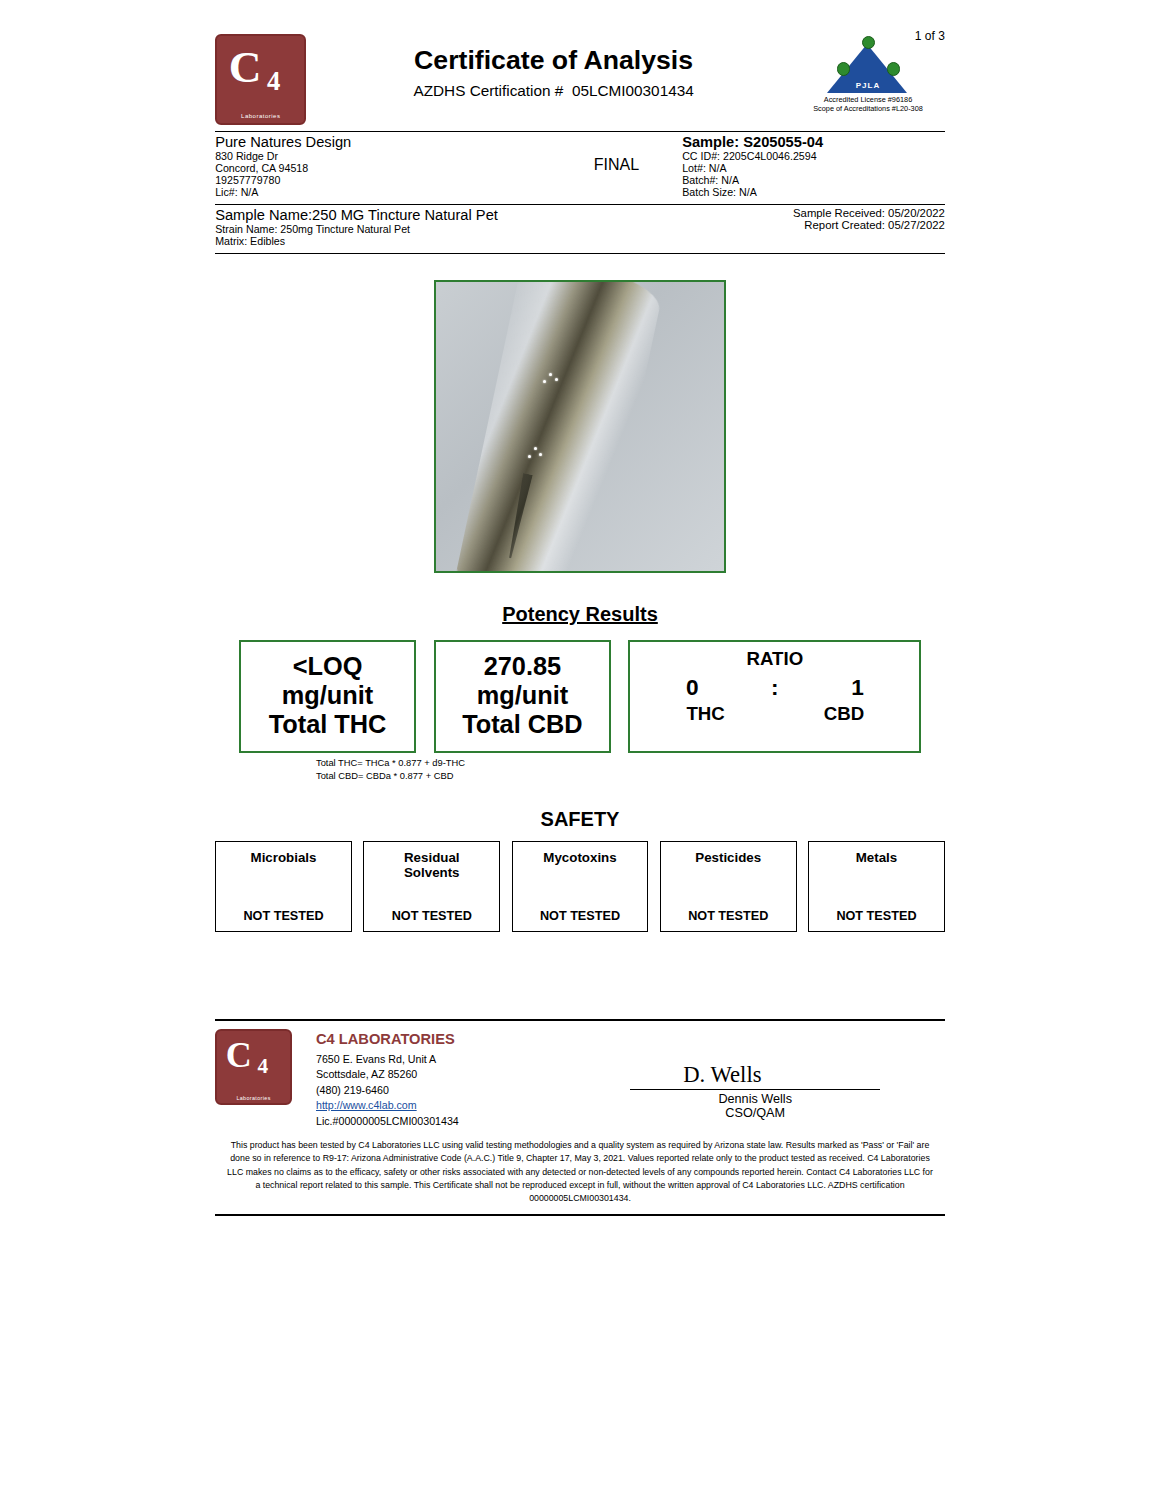1 of 3
C 4 Laboratories
Certificate of Analysis
AZDHS Certification # 05LCMI00301434
PJLA
Accredited License #96186
Scope of Accreditations #L20-308
| Pure Natures Design 830 Ridge Dr Concord, CA 94518 19257779780 Lic#: N/A | FINAL | Sample: S205055-04 CC ID#: 2205C4L0046.2594 Lot#: N/A Batch#: N/A Batch Size: N/A |
| Sample Name:250 MG Tincture Natural Pet Strain Name: 250mg Tincture Natural Pet Matrix: Edibles | Sample Received: 05/20/2022 Report Created: 05/27/2022 |
Potency Results
<LOQ
mg/unit
Total THC
270.85
mg/unit
Total CBD
RATIO
0
:
1
THC
CBD
Total THC= THCa * 0.877 + d9-THC
Total CBD= CBDa * 0.877 + CBD
SAFETY
Microbials
NOT TESTED
Residual
Solvents
NOT TESTED
Mycotoxins
NOT TESTED
Pesticides
NOT TESTED
Metals
NOT TESTED
C 4 Laboratories
C4 LABORATORIES
7650 E. Evans Rd, Unit A
Scottsdale, AZ 85260
(480) 219-6460
http://www.c4lab.com
Lic.#00000005LCMI00301434
D. Wells
Dennis Wells
CSO/QAM
This product has been tested by C4 Laboratories LLC using valid testing methodologies and a quality system as required by Arizona state law. Results marked as 'Pass' or 'Fail' are done so in reference to R9-17: Arizona Administrative Code (A.A.C.) Title 9, Chapter 17, May 3, 2021. Values reported relate only to the product tested as received. C4 Laboratories LLC makes no claims as to the efficacy, safety or other risks associated with any detected or non-detected levels of any compounds reported herein. Contact C4 Laboratories LLC for a technical report related to this sample. This Certificate shall not be reproduced except in full, without the written approval of C4 Laboratories LLC. AZDHS certification 00000005LCMI00301434.